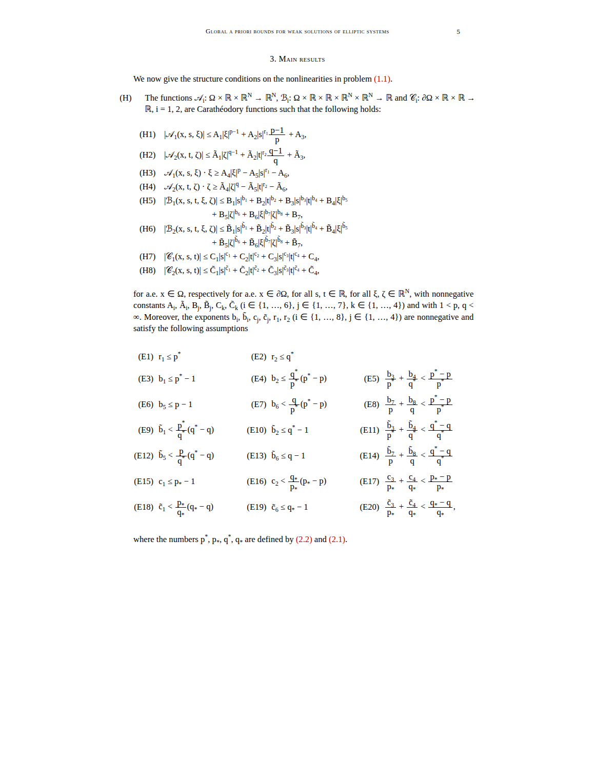Global a priori bounds for weak solutions of elliptic systems 5
3. Main results
We now give the structure conditions on the nonlinearities in problem (1.1).
(H)
The functions 𝒜i: Ω × ℝ × ℝN → ℝN, ℬi: Ω × ℝ × ℝ × ℝN × ℝN → ℝ and 𝒞i: ∂Ω × ℝ × ℝ → ℝ, i = 1, 2, are Carathéodory functions such that the following holds:
(H1)
|𝒜1(x, s, ξ)| ≤ A1|ξ|p−1 + A2|s|r1p−1 p + A3,
(H2)
|𝒜2(x, t, ζ)| ≤ Ã1|ζ|q−1 + Ã2|t|r2q−1 q + Ã3,
(H3)
𝒜1(x, s, ξ) · ξ ≥ A4|ξ|p − A5|s|r1 − A6,
(H4)
𝒜2(x, t, ζ) · ζ ≥ Ã4|ζ|q − Ã5|t|r2 − Ã6,
(H5)
|ℬ1(x, s, t, ξ, ζ)| ≤ B1|s|b1 + B2|t|b2 + B3|s|b3|t|b4 + B4|ξ|b5
(H5)
+ B5|ζ|b6 + B6|ξ|b7|ζ|b8 + B7,
(H6)
|ℬ2(x, s, t, ξ, ζ)| ≤ B̃1|s|b̃1 + B̃2|t|b̃2 + B̃3|s|b̃3|t|b̃4 + B̃4|ξ|b̃5
(H6)
+ B̃5|ζ|b̃6 + B̃6|ξ|b̃7|ζ|b̃8 + B̃7,
(H7)
|𝒞1(x, s, t)| ≤ C1|s|c1 + C2|t|c2 + C3|s|c3|t|c4 + C4,
(H8)
|𝒞2(x, s, t)| ≤ C̃1|s|c̃1 + C̃2|t|c̃2 + C̃3|s|c̃3|t|c̃4 + C̃4,
for a.e. x ∈ Ω, respectively for a.e. x ∈ ∂Ω, for all s, t ∈ ℝ, for all ξ, ζ ∈ ℝN, with nonnegative constants Ai, Ãi, Bj, B̃j, Ck, C̃k (i ∈ {1, …, 6}, j ∈ {1, …, 7}, k ∈ {1, …, 4}) and with 1 < p, q < ∞. Moreover, the exponents bi, b̃i, cj, c̃j, r1, r2 (i ∈ {1, …, 8}, j ∈ {1, …, 4}) are nonnegative and satisfy the following assumptions
| (E1) | r 1 ≤ p * | (E2) | r 2 ≤ q * | | |
| (E3) | b 1 ≤ p * − 1 | (E4) | b 2 ≤ q * p * (p * − p) | (E5) | b 3 p * + b 4 q * < p * − p p * |
| (E6) | b 5 ≤ p − 1 | (E7) | b 6 < q p * (p * − p) | (E8) | b 7 p + b 8 q < p * − p p * |
| (E9) | b̃ 1 < p * q * (q * − q) | (E10) | b̃ 2 ≤ q * − 1 | (E11) | b̃ 3 p * + b̃ 4 q * < q * − q q * |
| (E12) | b̃ 5 < p q * (q * − q) | (E13) | b̃ 6 ≤ q − 1 | (E14) | b̃ 7 p + b̃ 8 q < q * − q q * |
| (E15) | c 1 ≤ p * − 1 | (E16) | c 2 < q * p * (p * − p) | (E17) | c 3 p * + c 4 q * < p * − p p * |
| (E18) | c̃ 1 < p * q * (q * − q) | (E19) | c̃ 6 ≤ q * − 1 | (E20) | c̃ 3 p * + c̃ 4 q * < q * − q q * , |
where the numbers p*, p*, q*, q* are defined by (2.2) and (2.1).